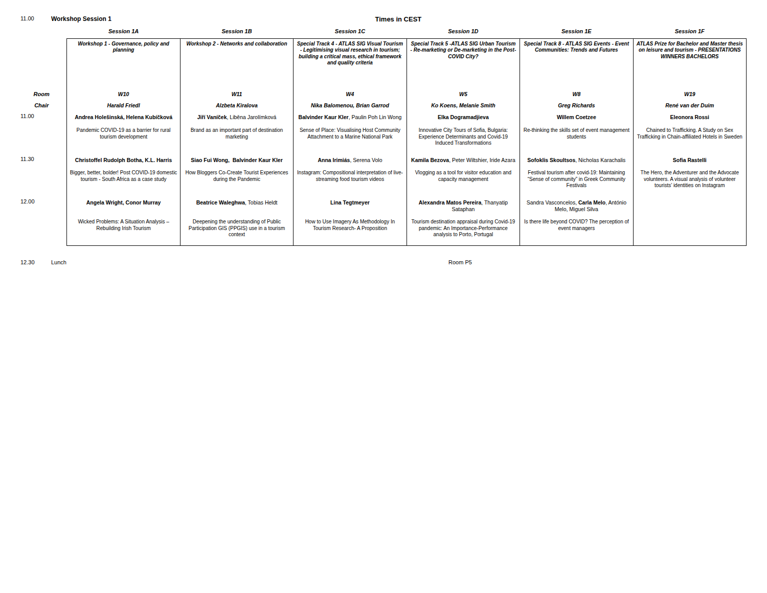11.00
Workshop Session 1
Times in CEST
| | Session 1A | Session 1B | Session 1C | Session 1D | Session 1E | Session 1F |
| | Workshop 1 - Governance, policy and planning | Workshop 2 - Networks and collaboration | Special Track 4 - ATLAS SIG Visual Tourism - Legitimising visual research in tourism; building a critical mass, ethical framework and quality criteria | Special Track 5 -ATLAS SIG Urban Tourism - Re-marketing or De-marketing in the Post-COVID City? | Special Track 8 - ATLAS SIG Events - Event Communities: Trends and Futures | ATLAS Prize for Bachelor and Master thesis on leisure and tourism - PRESENTATIONS WINNERS BACHELORS |
| Room | W10 | W11 | W4 | W5 | W8 | W19 |
| Chair | Harald Friedl | Alzbeta Kiralova | Nika Balomenou, Brian Garrod | Ko Koens, Melanie Smith | Greg Richards | René van der Duim |
| 11.00 | Andrea Holešinská, Helena Kubíčková | Jiří Vaníček , Liběna Jarolímková | Balvinder Kaur Kler , Paulin Poh Lin Wong | Elka Dogramadjieva | Willem Coetzee | Eleonora Rossi |
| | Pandemic COVID-19 as a barrier for rural tourism development | Brand as an important part of destination marketing | Sense of Place: Visualising Host Community Attachment to a Marine National Park | Innovative City Tours of Sofia, Bulgaria: Experience Determinants and Covid-19 Induced Transformations | Re-thinking the skills set of event management students | Chained to Trafficking. A Study on Sex Trafficking in Chain-affiliated Hotels in Sweden |
| 11.30 | Christoffel Rudolph Botha, K.L. Harris | Siao Fui Wong, Balvinder Kaur Kler | Anna Irimiás , Serena Volo | Kamila Bezova , Peter Wiltshier, Iride Azara | Sofoklis Skoultsos , Nicholas Karachalis | Sofia Rastelli |
| | Bigger, better, bolder! Post COVID-19 domestic tourism - South Africa as a case study | How Bloggers Co-Create Tourist Experiences during the Pandemic | Instagram: Compositional interpretation of live-streaming food tourism videos | Vlogging as a tool for visitor education and capacity management | Festival tourism after covid-19: Maintaining “Sense of community” in Greek Community Festivals | The Hero, the Adventurer and the Advocate volunteers. A visual analysis of volunteer tourists’ identities on Instagram |
| 12.00 | Angela Wright, Conor Murray | Beatrice Waleghwa , Tobias Heldt | Lina Tegtmeyer | Alexandra Matos Pereira , Thanyatip Sataphan | Sandra Vasconcelos, Carla Melo , António Melo, Miguel Silva | |
| | Wicked Problems: A Situation Analysis – Rebuilding Irish Tourism | Deepening the understanding of Public Participation GIS (PPGIS) use in a tourism context | How to Use Imagery As Methodology In Tourism Research- A Proposition | Tourism destination appraisal during Covid-19 pandemic: An Importance-Performance analysis to Porto, Portugal | Is there life beyond COVID? The perception of event managers | |
12.30
Lunch
Room P5